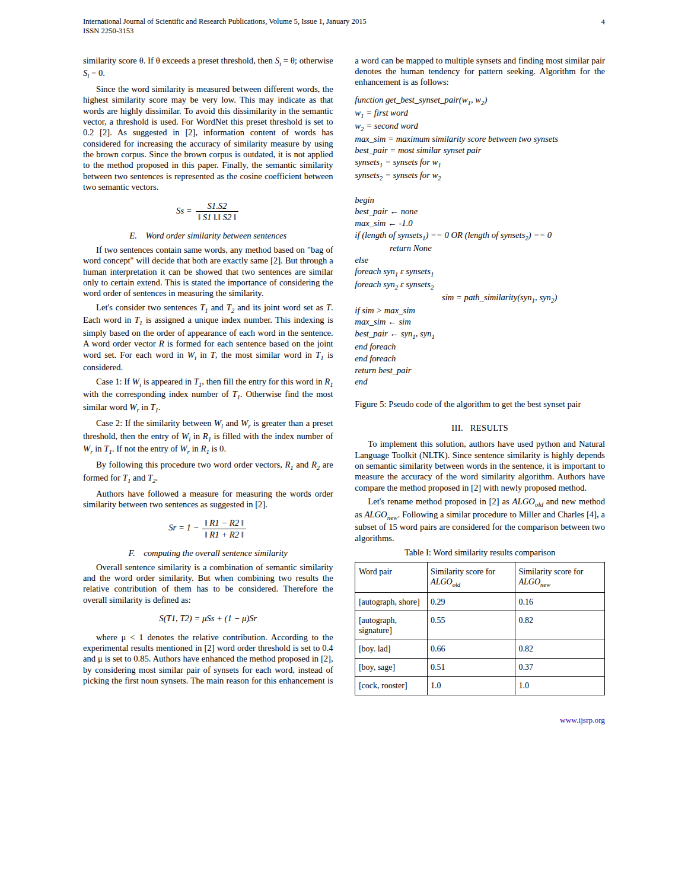International Journal of Scientific and Research Publications, Volume 5, Issue 1, January 2015
ISSN 2250-3153
4
similarity score θ. If θ exceeds a preset threshold, then Si = θ; otherwise Si = 0.
Since the word similarity is measured between different words, the highest similarity score may be very low. This may indicate as that words are highly dissimilar. To avoid this dissimilarity in the semantic vector, a threshold is used. For WordNet this preset threshold is set to 0.2 [2]. As suggested in [2], information content of words has considered for increasing the accuracy of similarity measure by using the brown corpus. Since the brown corpus is outdated, it is not applied to the method proposed in this paper. Finally, the semantic similarity between two sentences is represented as the cosine coefficient between two semantic vectors.
Ss = S1.S2 ‖ S1 ‖.‖ S2 ‖
E. Word order similarity between sentences
If two sentences contain same words, any method based on "bag of word concept" will decide that both are exactly same [2]. But through a human interpretation it can be showed that two sentences are similar only to certain extend. This is stated the importance of considering the word order of sentences in measuring the similarity.
Let's consider two sentences T1 and T2 and its joint word set as T. Each word in T1 is assigned a unique index number. This indexing is simply based on the order of appearance of each word in the sentence. A word order vector R is formed for each sentence based on the joint word set. For each word in Wi in T, the most similar word in T1 is considered.
Case 1: If Wi is appeared in T1, then fill the entry for this word in R1 with the corresponding index number of T1. Otherwise find the most similar word Wr in T1.
Case 2: If the similarity between Wi and Wr is greater than a preset threshold, then the entry of Wi in R1 is filled with the index number of Wr in T1. If not the entry of Wr in R1 is 0.
By following this procedure two word order vectors, R1 and R2 are formed for T1 and T2.
Authors have followed a measure for measuring the words order similarity between two sentences as suggested in [2].
Sr = 1 − ‖ R1 − R2 ‖ ‖ R1 + R2 ‖
F. computing the overall sentence similarity
Overall sentence similarity is a combination of semantic similarity and the word order similarity. But when combining two results the relative contribution of them has to be considered. Therefore the overall similarity is defined as:
S(T1, T2) = μSs + (1 − μ)Sr
where μ < 1 denotes the relative contribution. According to the experimental results mentioned in [2] word order threshold is set to 0.4 and μ is set to 0.85. Authors have enhanced the method proposed in [2], by considering most similar pair of synsets for each word, instead of picking the first noun synsets. The main reason for this enhancement is a word can be mapped to multiple synsets and finding most similar pair denotes the human tendency for pattern seeking. Algorithm for the enhancement is as follows:
function get_best_synset_pair(w1, w2)
w1 = first word
w2 = second word
max_sim = maximum similarity score between two synsets
best_pair = most similar synset pair
synsets1 = synsets for w1
synsets2 = synsets for w2
begin
best_pair ← none
max_sim ← -1.0
if (length of synsets1) == 0 OR (length of synsets2) == 0
return None
else
foreach syn1 ε synsets1
foreach syn2 ε synsets2
sim = path_similarity(syn1, syn2)
if sim > max_sim
max_sim ← sim
best_pair ← syn1, syn1
end foreach
end foreach
return best_pair
end
Figure 5: Pseudo code of the algorithm to get the best synset pair
III. Results
To implement this solution, authors have used python and Natural Language Toolkit (NLTK). Since sentence similarity is highly depends on semantic similarity between words in the sentence, it is important to measure the accuracy of the word similarity algorithm. Authors have compare the method proposed in [2] with newly proposed method.
Let's rename method proposed in [2] as ALGOold and new method as ALGOnew. Following a similar procedure to Miller and Charles [4], a subset of 15 word pairs are considered for the comparison between two algorithms.
Table I: Word similarity results comparison
| Word pair | Similarity score for ALGO old | Similarity score for ALGO new |
| --- | --- | --- |
| [autograph, shore] | 0.29 | 0.16 |
| [autograph, signature] | 0.55 | 0.82 |
| [boy. lad] | 0.66 | 0.82 |
| [boy, sage] | 0.51 | 0.37 |
| [cock, rooster] | 1.0 | 1.0 |
www.ijsrp.org